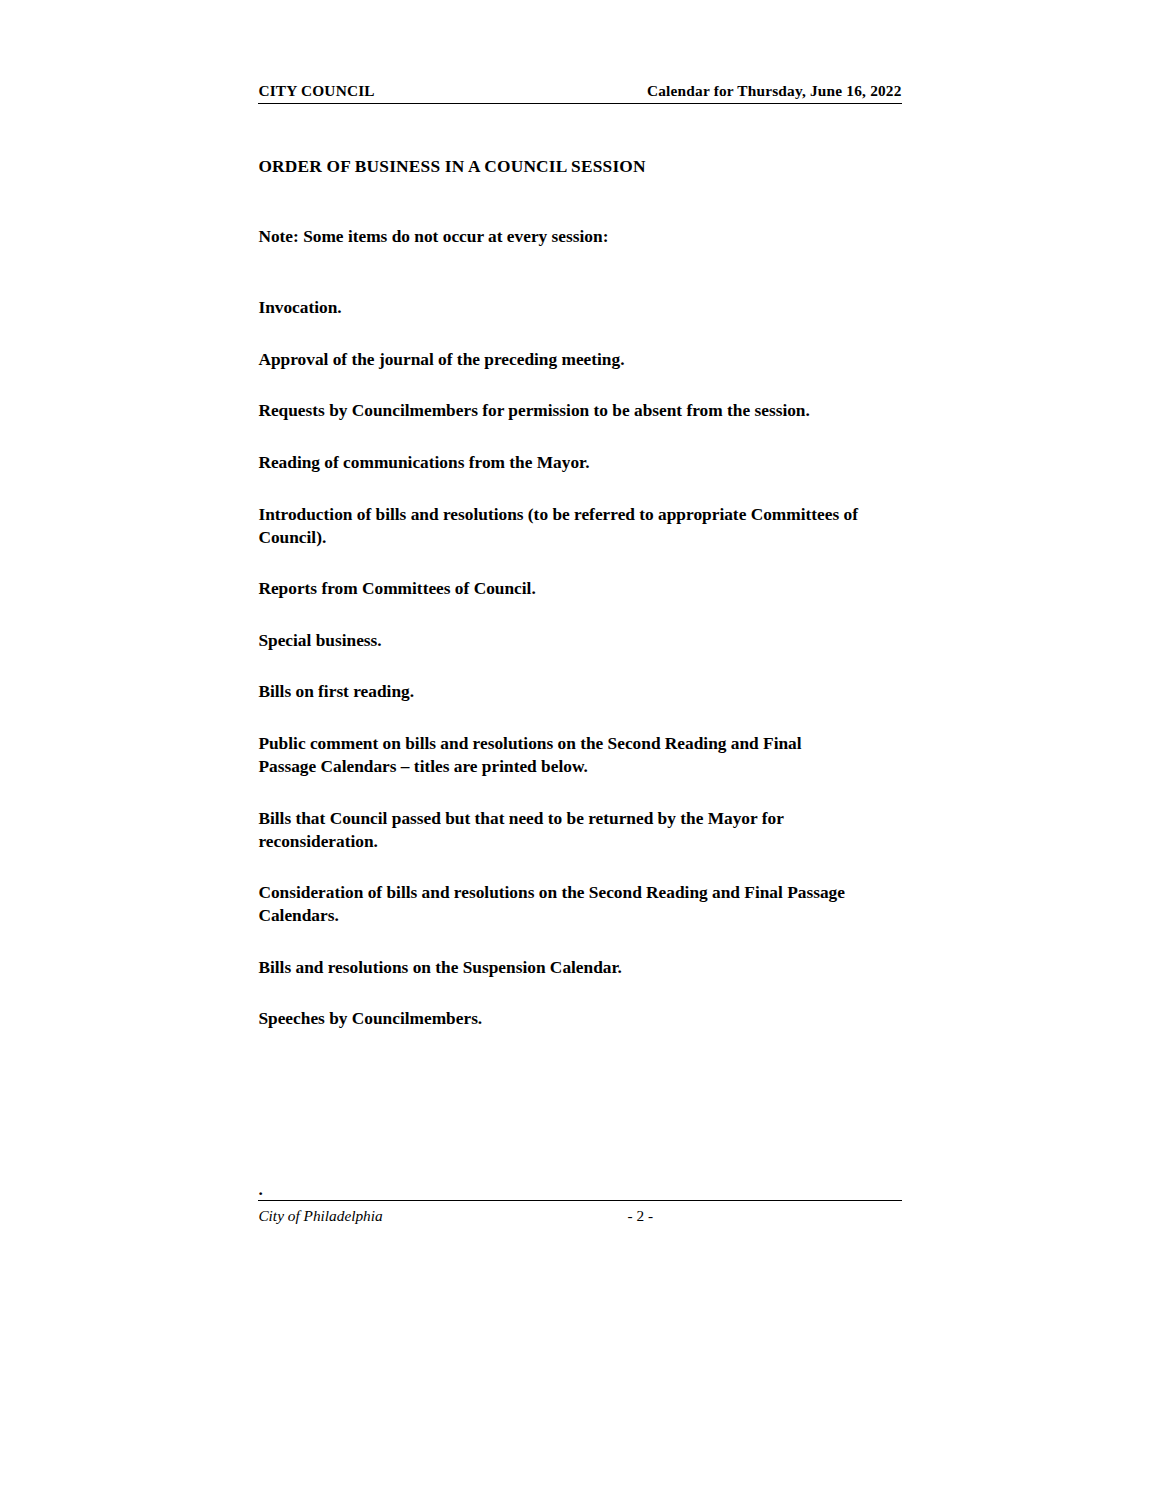CITY COUNCIL
Calendar for Thursday, June 16, 2022
ORDER OF BUSINESS IN A COUNCIL SESSION
Note: Some items do not occur at every session:
Invocation.
Approval of the journal of the preceding meeting.
Requests by Councilmembers for permission to be absent from the session.
Reading of communications from the Mayor.
Introduction of bills and resolutions (to be referred to appropriate Committees of Council).
Reports from Committees of Council.
Special business.
Bills on first reading.
Public comment on bills and resolutions on the Second Reading and Final Passage Calendars – titles are printed below.
Bills that Council passed but that need to be returned by the Mayor for reconsideration.
Consideration of bills and resolutions on the Second Reading and Final Passage Calendars.
Bills and resolutions on the Suspension Calendar.
Speeches by Councilmembers.
.
City of Philadelphia - 2 -